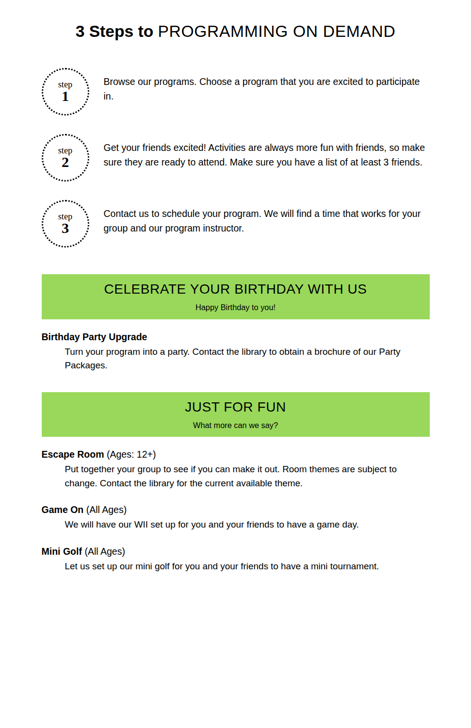3 Steps to Programming on Demand
step 1
Browse our programs. Choose a program that you are excited to participate in.
step 2
Get your friends excited! Activities are always more fun with friends, so make sure they are ready to attend. Make sure you have a list of at least 3 friends.
step 3
Contact us to schedule your program. We will find a time that works for your group and our program instructor.
Celebrate Your Birthday With Us
Happy Birthday to you!
Birthday Party Upgrade
Turn your program into a party. Contact the library to obtain a brochure of our Party Packages.
Just For Fun
What more can we say?
Escape Room (Ages: 12+)
Put together your group to see if you can make it out. Room themes are subject to change. Contact the library for the current available theme.
Game On (All Ages)
We will have our WII set up for you and your friends to have a game day.
Mini Golf (All Ages)
Let us set up our mini golf for you and your friends to have a mini tournament.